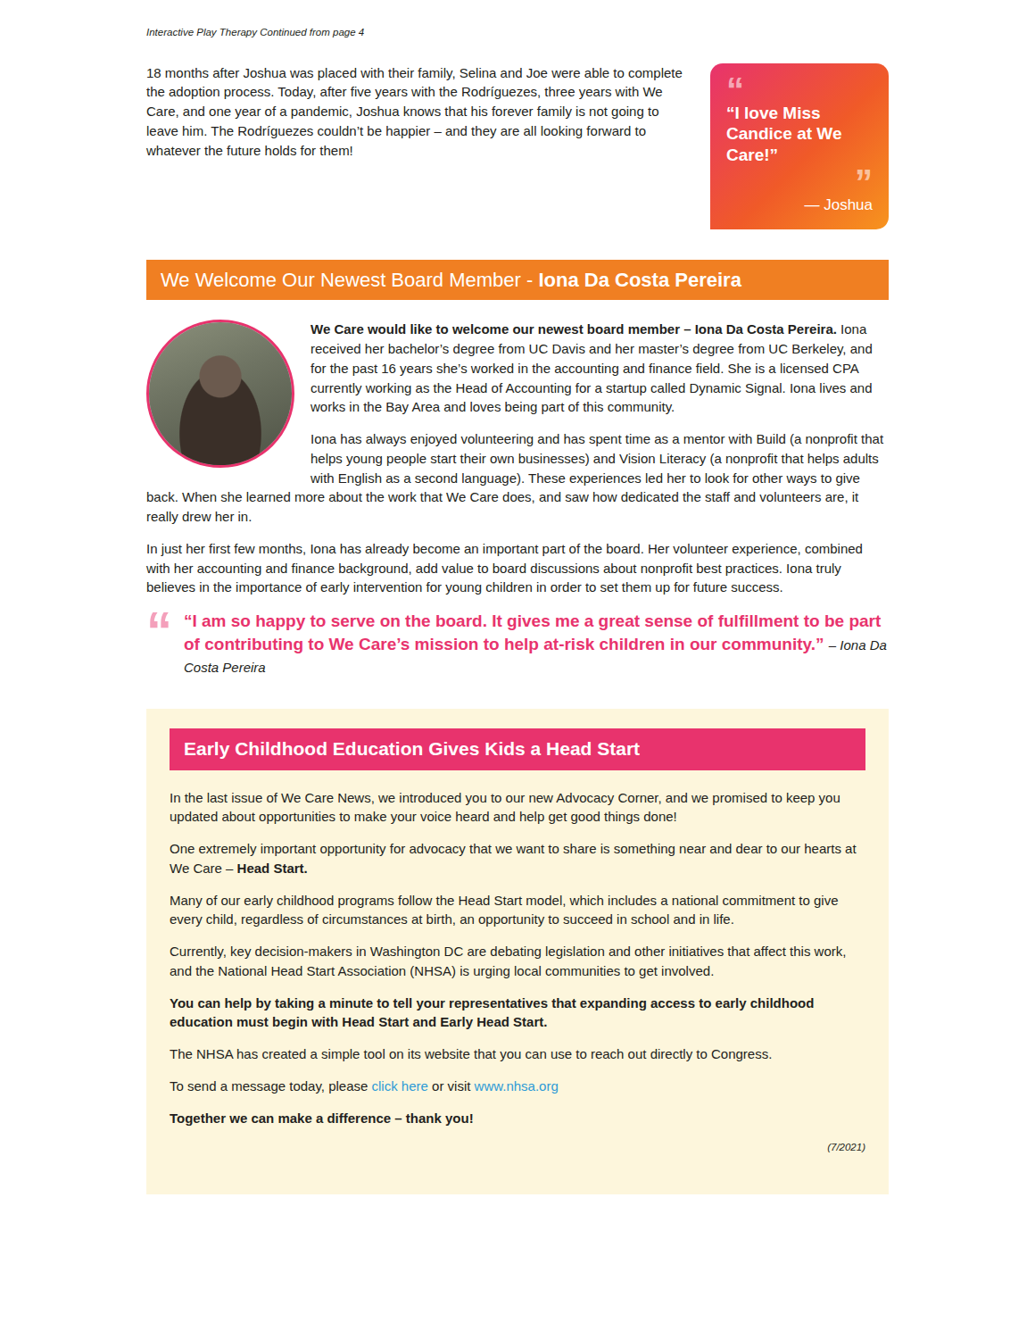Interactive Play Therapy Continued from page 4
18 months after Joshua was placed with their family, Selina and Joe were able to complete the adoption process. Today, after five years with the Rodríguezes, three years with We Care, and one year of a pandemic, Joshua knows that his forever family is not going to leave him. The Rodríguezes couldn’t be happier – and they are all looking forward to whatever the future holds for them!
“
“I love Miss Candice at We Care!”
”
— Joshua
We Welcome Our Newest Board Member - Iona Da Costa Pereira
We Care would like to welcome our newest board member – Iona Da Costa Pereira. Iona received her bachelor’s degree from UC Davis and her master’s degree from UC Berkeley, and for the past 16 years she’s worked in the accounting and finance field. She is a licensed CPA currently working as the Head of Accounting for a startup called Dynamic Signal. Iona lives and works in the Bay Area and loves being part of this community.
Iona has always enjoyed volunteering and has spent time as a mentor with Build (a nonprofit that helps young people start their own businesses) and Vision Literacy (a nonprofit that helps adults with English as a second language). These experiences led her to look for other ways to give back. When she learned more about the work that We Care does, and saw how dedicated the staff and volunteers are, it really drew her in.
In just her first few months, Iona has already become an important part of the board. Her volunteer experience, combined with her accounting and finance background, add value to board discussions about nonprofit best practices. Iona truly believes in the importance of early intervention for young children in order to set them up for future success.
““I am so happy to serve on the board. It gives me a great sense of fulfillment to be part of contributing to We Care’s mission to help at-risk children in our community.” – Iona Da Costa Pereira
Early Childhood Education Gives Kids a Head Start
In the last issue of We Care News, we introduced you to our new Advocacy Corner, and we promised to keep you updated about opportunities to make your voice heard and help get good things done!
One extremely important opportunity for advocacy that we want to share is something near and dear to our hearts at We Care – Head Start.
Many of our early childhood programs follow the Head Start model, which includes a national commitment to give every child, regardless of circumstances at birth, an opportunity to succeed in school and in life.
Currently, key decision-makers in Washington DC are debating legislation and other initiatives that affect this work, and the National Head Start Association (NHSA) is urging local communities to get involved.
You can help by taking a minute to tell your representatives that expanding access to early childhood education must begin with Head Start and Early Head Start.
The NHSA has created a simple tool on its website that you can use to reach out directly to Congress.
To send a message today, please click here or visit www.nhsa.org
Together we can make a difference – thank you!
(7/2021)